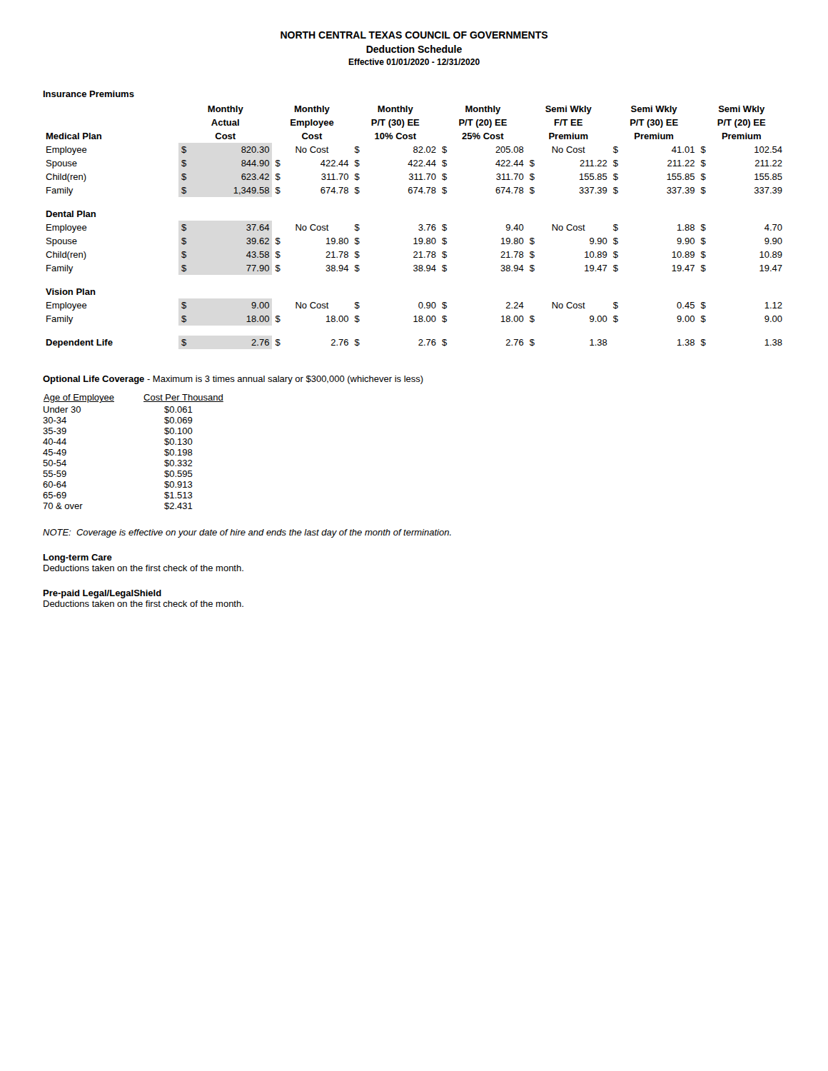NORTH CENTRAL TEXAS COUNCIL OF GOVERNMENTS
Deduction Schedule
Effective 01/01/2020 - 12/31/2020
Insurance Premiums
| | Monthly | Monthly | Monthly | Monthly | Semi Wkly | Semi Wkly | Semi Wkly |
| --- | --- | --- | --- | --- | --- | --- | --- |
| | Actual | Employee | P/T (30) EE | P/T (20) EE | F/T EE | P/T (30) EE | P/T (20) EE |
| Medical Plan | Cost | Cost | 10% Cost | 25% Cost | Premium | Premium | Premium |
| Employee | $ | 820.30 | No Cost | $ | 82.02 | $ | 205.08 | No Cost | $ | 41.01 | $ | 102.54 |
| Spouse | $ | 844.90 | $ | 422.44 | $ | 422.44 | $ | 422.44 | $ | 211.22 | $ | 211.22 | $ | 211.22 |
| Child(ren) | $ | 623.42 | $ | 311.70 | $ | 311.70 | $ | 311.70 | $ | 155.85 | $ | 155.85 | $ | 155.85 |
| Family | $ | 1,349.58 | $ | 674.78 | $ | 674.78 | $ | 674.78 | $ | 337.39 | $ | 337.39 | $ | 337.39 |
| Dental Plan | |
| Employee | $ | 37.64 | No Cost | $ | 3.76 | $ | 9.40 | No Cost | $ | 1.88 | $ | 4.70 |
| Spouse | $ | 39.62 | $ | 19.80 | $ | 19.80 | $ | 19.80 | $ | 9.90 | $ | 9.90 | $ | 9.90 |
| Child(ren) | $ | 43.58 | $ | 21.78 | $ | 21.78 | $ | 21.78 | $ | 10.89 | $ | 10.89 | $ | 10.89 |
| Family | $ | 77.90 | $ | 38.94 | $ | 38.94 | $ | 38.94 | $ | 19.47 | $ | 19.47 | $ | 19.47 |
| Vision Plan | |
| Employee | $ | 9.00 | No Cost | $ | 0.90 | $ | 2.24 | No Cost | $ | 0.45 | $ | 1.12 |
| Family | $ | 18.00 | $ | 18.00 | $ | 18.00 | $ | 18.00 | $ | 9.00 | $ | 9.00 | $ | 9.00 |
| Dependent Life | $ | 2.76 | $ | 2.76 | $ | 2.76 | $ | 2.76 | $ | 1.38 | | 1.38 | $ | 1.38 |
Optional Life Coverage - Maximum is 3 times annual salary or $300,000 (whichever is less)
| Age of Employee | Cost Per Thousand |
| --- | --- |
| Under 30 | $0.061 |
| 30-34 | $0.069 |
| 35-39 | $0.100 |
| 40-44 | $0.130 |
| 45-49 | $0.198 |
| 50-54 | $0.332 |
| 55-59 | $0.595 |
| 60-64 | $0.913 |
| 65-69 | $1.513 |
| 70 & over | $2.431 |
NOTE: Coverage is effective on your date of hire and ends the last day of the month of termination.
Long-term Care
Deductions taken on the first check of the month.
Pre-paid Legal/LegalShield
Deductions taken on the first check of the month.